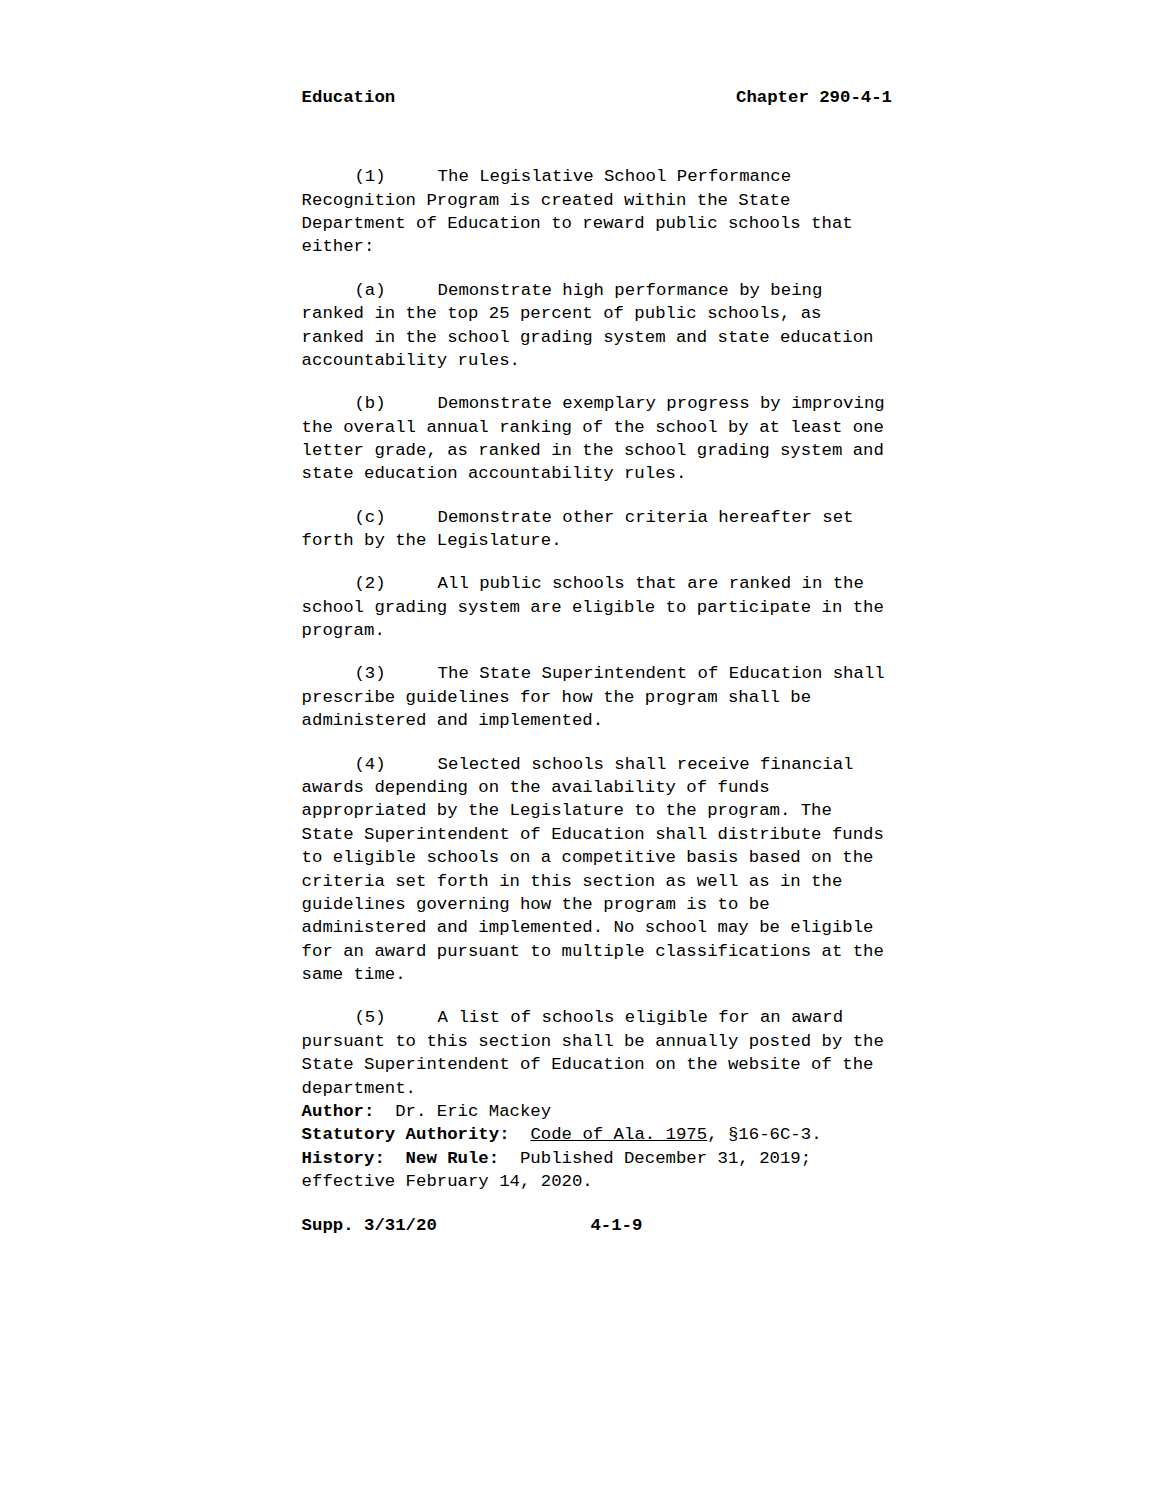Education Chapter 290-4-1
(1) The Legislative School Performance Recognition Program is created within the State Department of Education to reward public schools that either:
(a) Demonstrate high performance by being ranked in the top 25 percent of public schools, as ranked in the school grading system and state education accountability rules.
(b) Demonstrate exemplary progress by improving the overall annual ranking of the school by at least one letter grade, as ranked in the school grading system and state education accountability rules.
(c) Demonstrate other criteria hereafter set forth by the Legislature.
(2) All public schools that are ranked in the school grading system are eligible to participate in the program.
(3) The State Superintendent of Education shall prescribe guidelines for how the program shall be administered and implemented.
(4) Selected schools shall receive financial awards depending on the availability of funds appropriated by the Legislature to the program. The State Superintendent of Education shall distribute funds to eligible schools on a competitive basis based on the criteria set forth in this section as well as in the guidelines governing how the program is to be administered and implemented. No school may be eligible for an award pursuant to multiple classifications at the same time.
(5) A list of schools eligible for an award pursuant to this section shall be annually posted by the State Superintendent of Education on the website of the department.
Author: Dr. Eric Mackey
Statutory Authority: Code of Ala. 1975, §16-6C-3.
History: New Rule: Published December 31, 2019; effective February 14, 2020.
Supp. 3/31/20 4-1-9